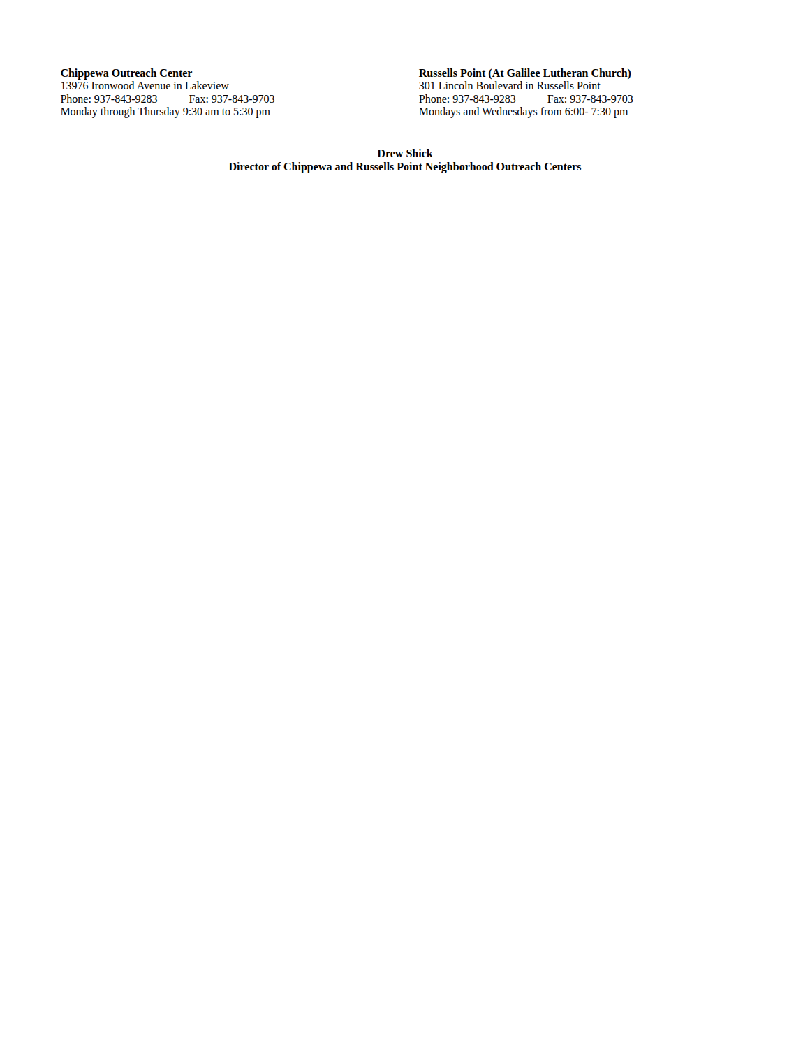Chippewa Outreach Center
13976 Ironwood Avenue in Lakeview
Phone: 937-843-9283 Fax: 937-843-9703
Monday through Thursday 9:30 am to 5:30 pm
Russells Point (At Galilee Lutheran Church)
301 Lincoln Boulevard in Russells Point
Phone: 937-843-9283 Fax: 937-843-9703
Mondays and Wednesdays from 6:00- 7:30 pm
Drew Shick
Director of Chippewa and Russells Point Neighborhood Outreach Centers